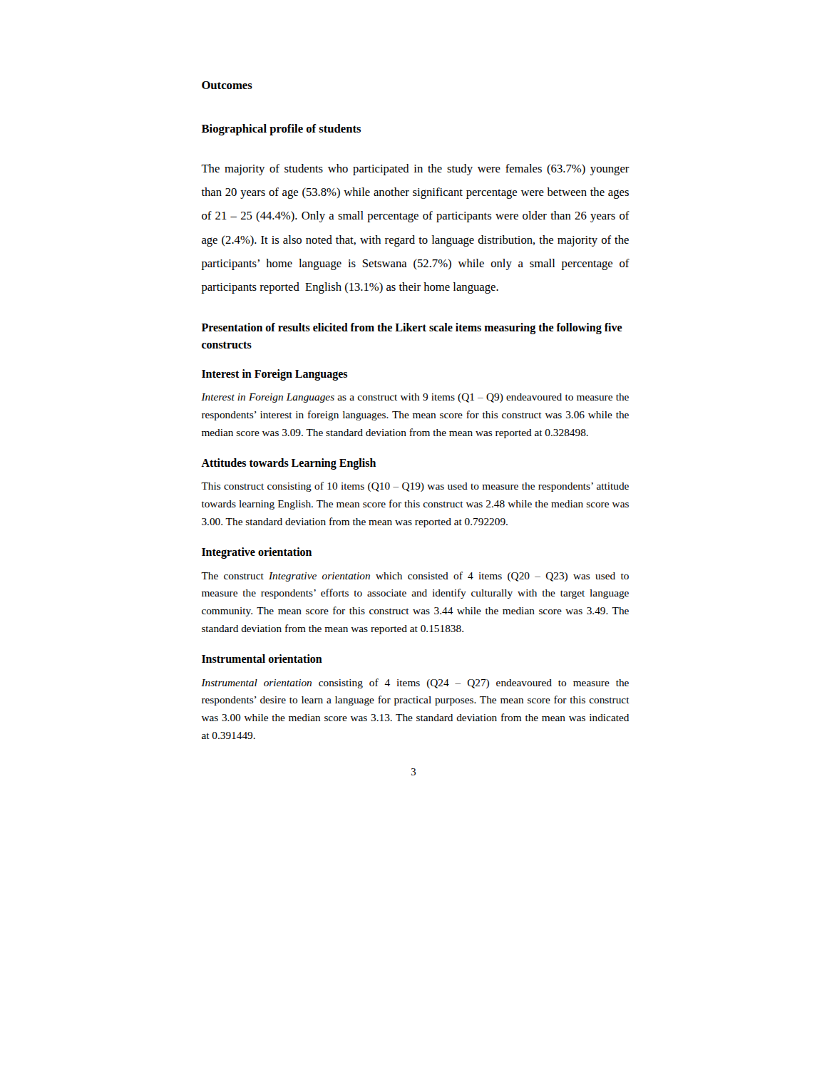Outcomes
Biographical profile of students
The majority of students who participated in the study were females (63.7%) younger than 20 years of age (53.8%) while another significant percentage were between the ages of 21 – 25 (44.4%). Only a small percentage of participants were older than 26 years of age (2.4%). It is also noted that, with regard to language distribution, the majority of the participants’ home language is Setswana (52.7%) while only a small percentage of participants reported English (13.1%) as their home language.
Presentation of results elicited from the Likert scale items measuring the following five constructs
Interest in Foreign Languages
Interest in Foreign Languages as a construct with 9 items (Q1 – Q9) endeavoured to measure the respondents’ interest in foreign languages. The mean score for this construct was 3.06 while the median score was 3.09. The standard deviation from the mean was reported at 0.328498.
Attitudes towards Learning English
This construct consisting of 10 items (Q10 – Q19) was used to measure the respondents’ attitude towards learning English. The mean score for this construct was 2.48 while the median score was 3.00. The standard deviation from the mean was reported at 0.792209.
Integrative orientation
The construct Integrative orientation which consisted of 4 items (Q20 – Q23) was used to measure the respondents’ efforts to associate and identify culturally with the target language community. The mean score for this construct was 3.44 while the median score was 3.49. The standard deviation from the mean was reported at 0.151838.
Instrumental orientation
Instrumental orientation consisting of 4 items (Q24 – Q27) endeavoured to measure the respondents’ desire to learn a language for practical purposes. The mean score for this construct was 3.00 while the median score was 3.13. The standard deviation from the mean was indicated at 0.391449.
3